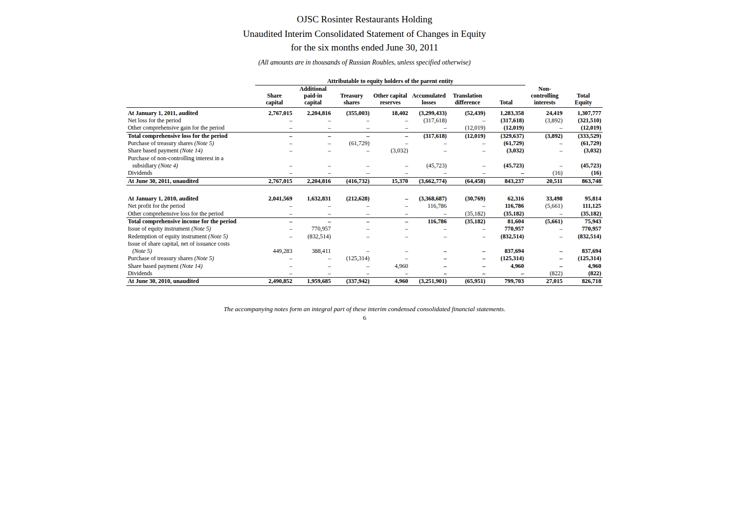OJSC Rosinter Restaurants Holding
Unaudited Interim Consolidated Statement of Changes in Equity
for the six months ended June 30, 2011
(All amounts are in thousands of Russian Roubles, unless specified otherwise)
| | Attributable to equity holders of the parent entity | | |
| --- | --- | --- | --- |
| | Share capital | Additional paid-in capital | Treasury shares | Other capital reserves | Accumulated losses | Translation difference | Total | Non- controlling interests | Total Equity |
| At January 1, 2011, audited | 2,767,015 | 2,204,816 | (355,003) | 18,402 | (3,299,433) | (52,439) | 1,283,358 | 24,419 | 1,307,777 |
| Net loss for the period | – | – | – | – | (317,618) | – | (317,618) | (3,892) | (321,510) |
| Other comprehensive gain for the period | – | – | – | – | – | (12,019) | (12,019) | – | (12,019) |
| Total comprehensive loss for the period | – | – | – | – | (317,618) | (12,019) | (329,637) | (3,892) | (333,529) |
| Purchase of treasury shares (Note 5) | – | – | (61,729) | – | – | – | (61,729) | – | (61,729) |
| Share based payment (Note 14) | – | – | – | (3,032) | – | – | (3,032) | – | (3,032) |
| Purchase of non-controlling interest in a subsidiary (Note 4) | – | – | – | – | (45,723) | – | (45,723) | – | (45,723) |
| Dividends | – | – | – | – | – | – | – | (16) | (16) |
| At June 30, 2011, unaudited | 2,767,015 | 2,204,816 | (416,732) | 15,370 | (3,662,774) | (64,458) | 843,237 | 20,511 | 863,748 |
| At January 1, 2010, audited | 2,041,569 | 1,632,831 | (212,628) | – | (3,368,687) | (30,769) | 62,316 | 33,498 | 95,814 |
| Net profit for the period | – | – | – | – | 116,786 | – | 116,786 | (5,661) | 111,125 |
| Other comprehensive loss for the period | – | – | – | – | – | (35,182) | (35,182) | – | (35,182) |
| Total comprehensive income for the period | – | – | – | – | 116,786 | (35,182) | 81,604 | (5,661) | 75,943 |
| Issue of equity instrument (Note 5) | – | 770,957 | – | – | – | – | 770,957 | – | 770,957 |
| Redemption of equity instrument (Note 5) | – | (832,514) | – | – | – | – | (832,514) | – | (832,514) |
| Issue of share capital, net of issuance costs (Note 5) | 449,283 | 388,411 | – | – | – | – | 837,694 | – | 837,694 |
| Purchase of treasury shares (Note 5) | – | – | (125,314) | – | – | – | (125,314) | – | (125,314) |
| Share based payment (Note 14) | – | – | – | 4,960 | – | – | 4,960 | – | 4,960 |
| Dividends | – | – | – | – | – | – | – | (822) | (822) |
| At June 30, 2010, unaudited | 2,490,852 | 1,959,685 | (337,942) | 4,960 | (3,251,901) | (65,951) | 799,703 | 27,015 | 826,718 |
The accompanying notes form an integral part of these interim condensed consolidated financial statements.
6